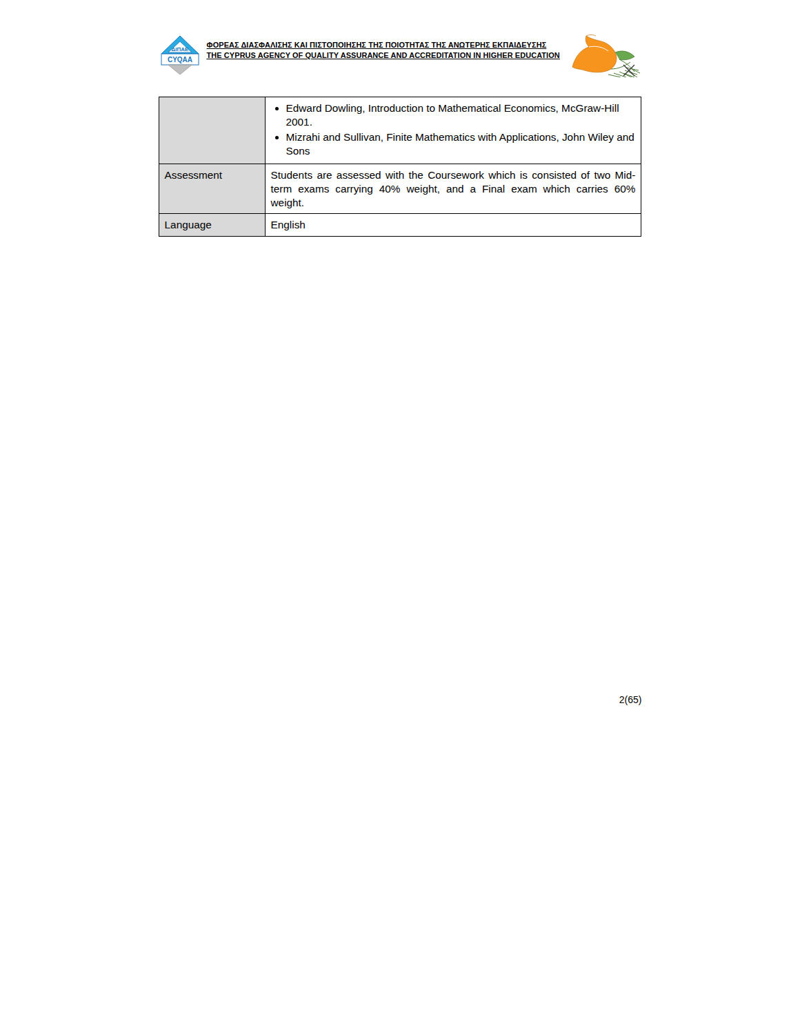CYQAA ΔΙΠΑΕ
ΦΟΡΕΑΣ ΔΙΑΣΦΑΛΙΣΗΣ ΚΑΙ ΠΙΣΤΟΠΟΙΗΣΗΣ ΤΗΣ ΠΟΙΟΤΗΤΑΣ ΤΗΣ ΑΝΩΤΕΡΗΣ ΕΚΠΑΙΔΕΥΣΗΣ
THE CYPRUS AGENCY OF QUALITY ASSURANCE AND ACCREDITATION IN HIGHER EDUCATION
| | Edward Dowling, Introduction to Mathematical Economics, McGraw-Hill 2001. Mizrahi and Sullivan, Finite Mathematics with Applications, John Wiley and Sons |
| Assessment | Students are assessed with the Coursework which is consisted of two Mid-term exams carrying 40% weight, and a Final exam which carries 60% weight. |
| Language | English |
2(65)